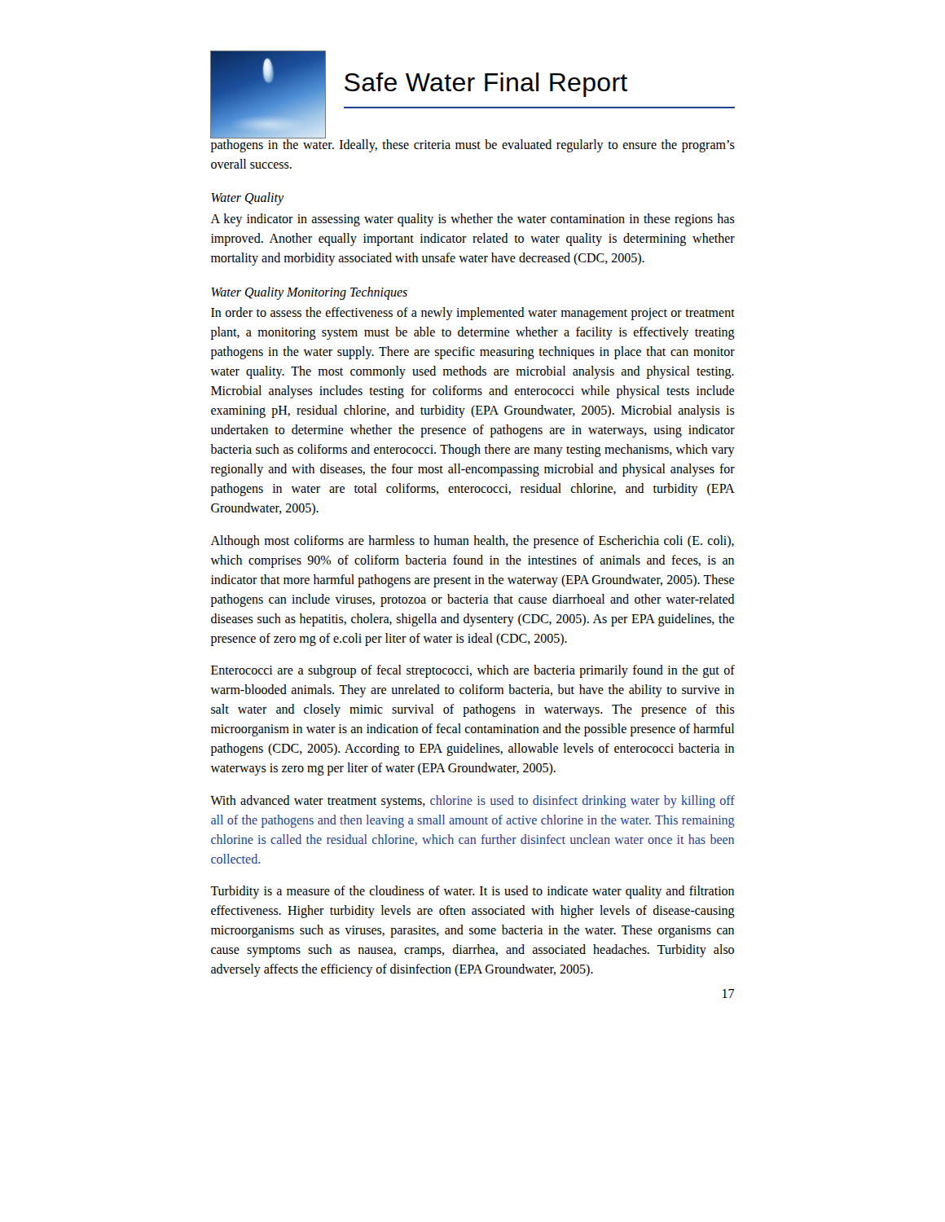Safe Water Final Report
pathogens in the water. Ideally, these criteria must be evaluated regularly to ensure the program’s overall success.
Water Quality
A key indicator in assessing water quality is whether the water contamination in these regions has improved. Another equally important indicator related to water quality is determining whether mortality and morbidity associated with unsafe water have decreased (CDC, 2005).
Water Quality Monitoring Techniques
In order to assess the effectiveness of a newly implemented water management project or treatment plant, a monitoring system must be able to determine whether a facility is effectively treating pathogens in the water supply. There are specific measuring techniques in place that can monitor water quality. The most commonly used methods are microbial analysis and physical testing. Microbial analyses includes testing for coliforms and enterococci while physical tests include examining pH, residual chlorine, and turbidity (EPA Groundwater, 2005). Microbial analysis is undertaken to determine whether the presence of pathogens are in waterways, using indicator bacteria such as coliforms and enterococci. Though there are many testing mechanisms, which vary regionally and with diseases, the four most all-encompassing microbial and physical analyses for pathogens in water are total coliforms, enterococci, residual chlorine, and turbidity (EPA Groundwater, 2005).
Although most coliforms are harmless to human health, the presence of Escherichia coli (E. coli), which comprises 90% of coliform bacteria found in the intestines of animals and feces, is an indicator that more harmful pathogens are present in the waterway (EPA Groundwater, 2005). These pathogens can include viruses, protozoa or bacteria that cause diarrhoeal and other water-related diseases such as hepatitis, cholera, shigella and dysentery (CDC, 2005). As per EPA guidelines, the presence of zero mg of e.coli per liter of water is ideal (CDC, 2005).
Enterococci are a subgroup of fecal streptococci, which are bacteria primarily found in the gut of warm-blooded animals. They are unrelated to coliform bacteria, but have the ability to survive in salt water and closely mimic survival of pathogens in waterways. The presence of this microorganism in water is an indication of fecal contamination and the possible presence of harmful pathogens (CDC, 2005). According to EPA guidelines, allowable levels of enterococci bacteria in waterways is zero mg per liter of water (EPA Groundwater, 2005).
With advanced water treatment systems, chlorine is used to disinfect drinking water by killing off all of the pathogens and then leaving a small amount of active chlorine in the water. This remaining chlorine is called the residual chlorine, which can further disinfect unclean water once it has been collected.
Turbidity is a measure of the cloudiness of water. It is used to indicate water quality and filtration effectiveness. Higher turbidity levels are often associated with higher levels of disease-causing microorganisms such as viruses, parasites, and some bacteria in the water. These organisms can cause symptoms such as nausea, cramps, diarrhea, and associated headaches. Turbidity also adversely affects the efficiency of disinfection (EPA Groundwater, 2005).
17